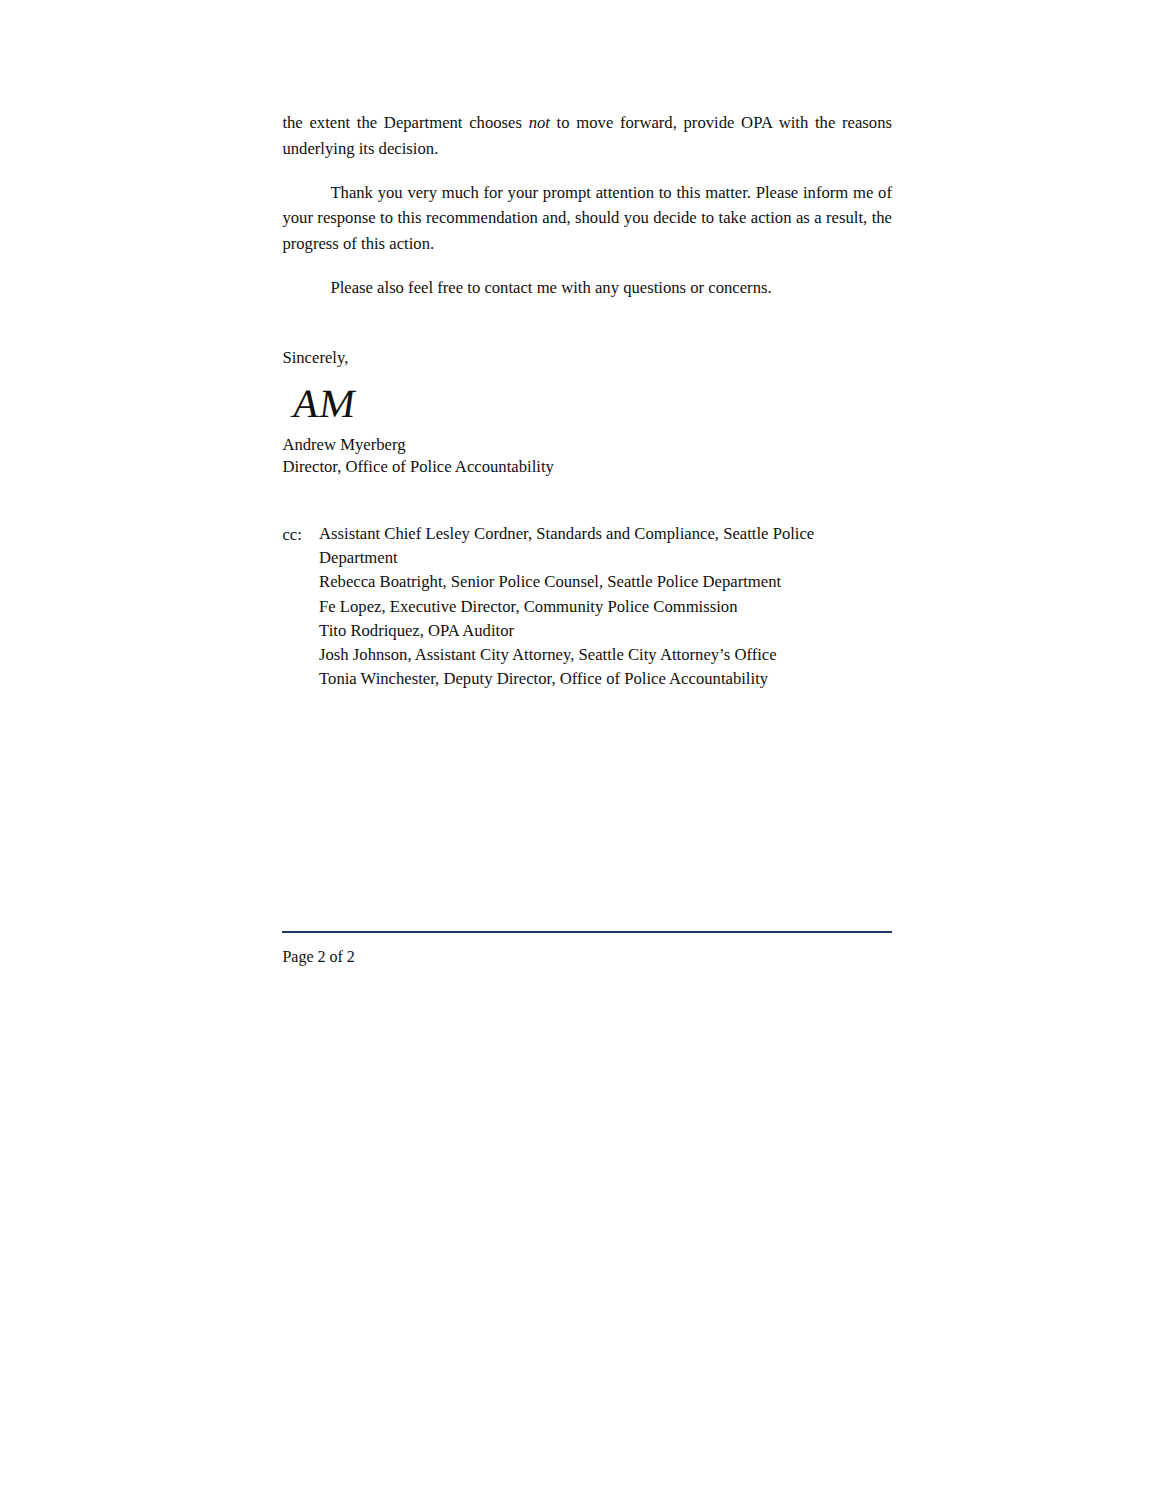the extent the Department chooses not to move forward, provide OPA with the reasons underlying its decision.
Thank you very much for your prompt attention to this matter. Please inform me of your response to this recommendation and, should you decide to take action as a result, the progress of this action.
Please also feel free to contact me with any questions or concerns.
Sincerely,
AM
Andrew Myerberg
Director, Office of Police Accountability
cc:
Assistant Chief Lesley Cordner, Standards and Compliance, Seattle Police Department
Rebecca Boatright, Senior Police Counsel, Seattle Police Department
Fe Lopez, Executive Director, Community Police Commission
Tito Rodriquez, OPA Auditor
Josh Johnson, Assistant City Attorney, Seattle City Attorney’s Office
Tonia Winchester, Deputy Director, Office of Police Accountability
Page 2 of 2